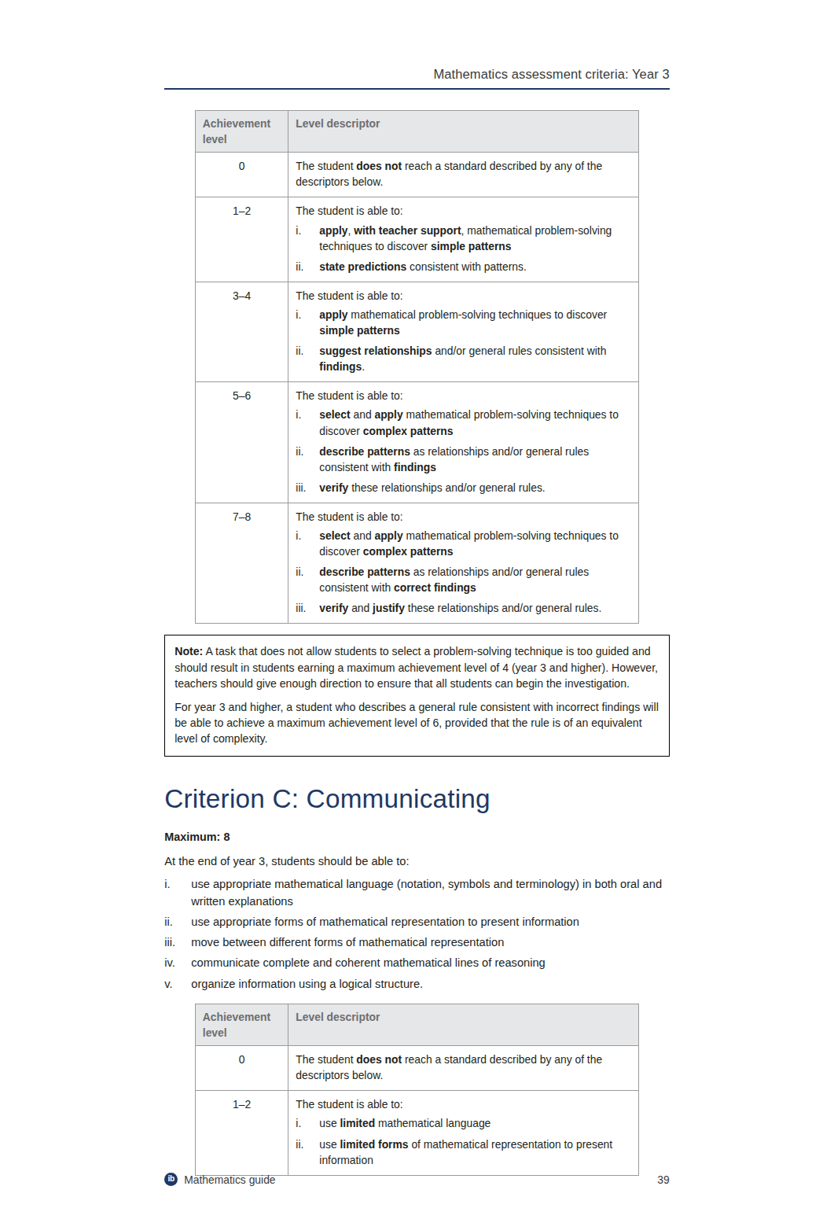Mathematics assessment criteria: Year 3
| Achievement level | Level descriptor |
| --- | --- |
| 0 | The student does not reach a standard described by any of the descriptors below. |
| 1–2 | The student is able to: i. apply , with teacher support , mathematical problem-solving techniques to discover simple patterns ii. state predictions consistent with patterns. |
| 3–4 | The student is able to: i. apply mathematical problem-solving techniques to discover simple patterns ii. suggest relationships and/or general rules consistent with findings . |
| 5–6 | The student is able to: i. select and apply mathematical problem-solving techniques to discover complex patterns ii. describe patterns as relationships and/or general rules consistent with findings iii. verify these relationships and/or general rules. |
| 7–8 | The student is able to: i. select and apply mathematical problem-solving techniques to discover complex patterns ii. describe patterns as relationships and/or general rules consistent with correct findings iii. verify and justify these relationships and/or general rules. |
Note: A task that does not allow students to select a problem-solving technique is too guided and should result in students earning a maximum achievement level of 4 (year 3 and higher). However, teachers should give enough direction to ensure that all students can begin the investigation.
For year 3 and higher, a student who describes a general rule consistent with incorrect findings will be able to achieve a maximum achievement level of 6, provided that the rule is of an equivalent level of complexity.
Criterion C: Communicating
Maximum: 8
At the end of year 3, students should be able to:
i. use appropriate mathematical language (notation, symbols and terminology) in both oral and written explanations
ii. use appropriate forms of mathematical representation to present information
iii. move between different forms of mathematical representation
iv. communicate complete and coherent mathematical lines of reasoning
v. organize information using a logical structure.
| Achievement level | Level descriptor |
| --- | --- |
| 0 | The student does not reach a standard described by any of the descriptors below. |
| 1–2 | The student is able to: i. use limited mathematical language ii. use limited forms of mathematical representation to present information |
ib Mathematics guide 39